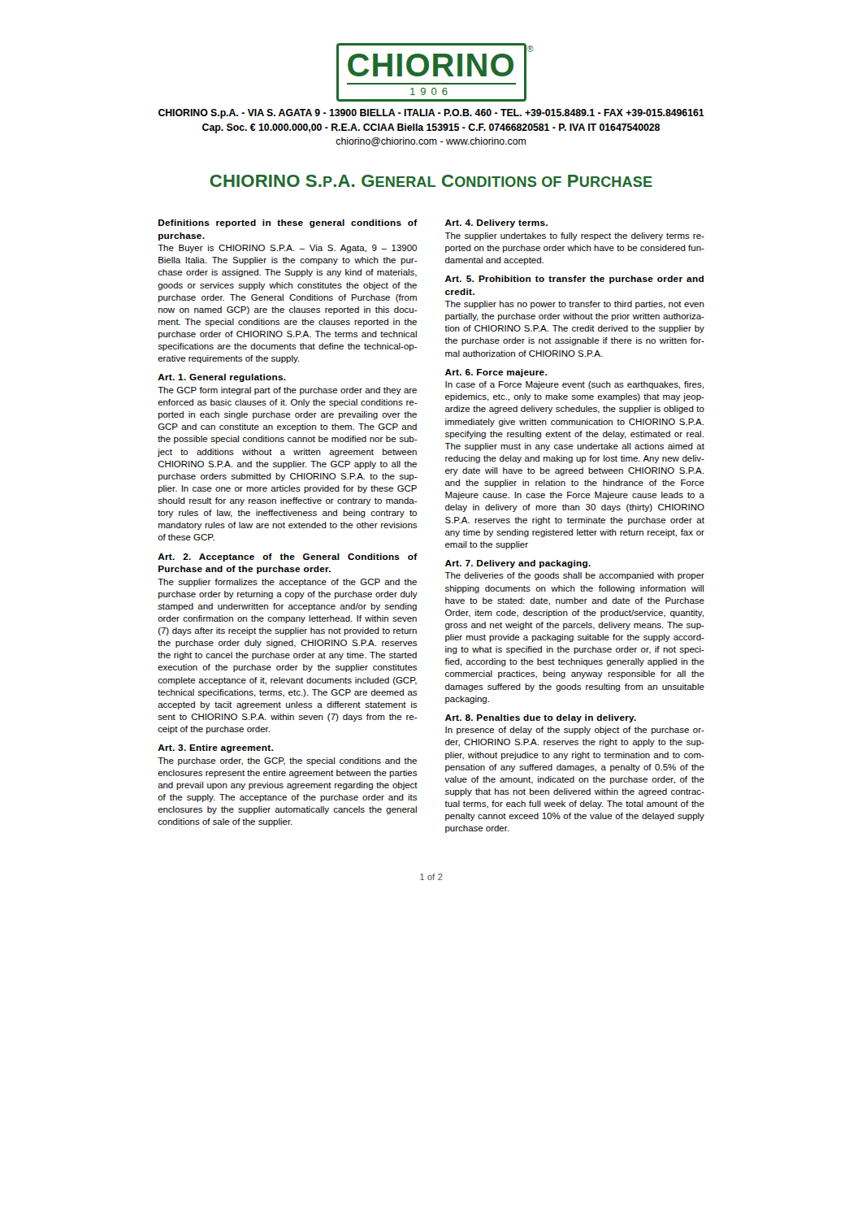®
CHIORINO
1906
CHIORINO S.p.A. - VIA S. AGATA 9 - 13900 BIELLA - ITALIA - P.O.B. 460 - TEL. +39-015.8489.1 - FAX +39-015.8496161
Cap. Soc. € 10.000.000,00 - R.E.A. CCIAA Biella 153915 - C.F. 07466820581 - P. IVA IT 01647540028
chiorino@chiorino.com - www.chiorino.com
CHIORINO S.P.A. GENERAL CONDITIONS OF PURCHASE
Definitions reported in these general conditions of purchase.
The Buyer is CHIORINO S.P.A. – Via S. Agata, 9 – 13900 Biella Italia. The Supplier is the company to which the purchase order is assigned. The Supply is any kind of materials, goods or services supply which constitutes the object of the purchase order. The General Conditions of Purchase (from now on named GCP) are the clauses reported in this document. The special conditions are the clauses reported in the purchase order of CHIORINO S.P.A. The terms and technical specifications are the documents that define the technical-operative requirements of the supply.
Art. 1. General regulations.
The GCP form integral part of the purchase order and they are enforced as basic clauses of it. Only the special conditions reported in each single purchase order are prevailing over the GCP and can constitute an exception to them. The GCP and the possible special conditions cannot be modified nor be subject to additions without a written agreement between CHIORINO S.P.A. and the supplier. The GCP apply to all the purchase orders submitted by CHIORINO S.P.A. to the supplier. In case one or more articles provided for by these GCP should result for any reason ineffective or contrary to mandatory rules of law, the ineffectiveness and being contrary to mandatory rules of law are not extended to the other revisions of these GCP.
Art. 2. Acceptance of the General Conditions of Purchase and of the purchase order.
The supplier formalizes the acceptance of the GCP and the purchase order by returning a copy of the purchase order duly stamped and underwritten for acceptance and/or by sending order confirmation on the company letterhead. If within seven (7) days after its receipt the supplier has not provided to return the purchase order duly signed, CHIORINO S.P.A. reserves the right to cancel the purchase order at any time. The started execution of the purchase order by the supplier constitutes complete acceptance of it, relevant documents included (GCP, technical specifications, terms, etc.). The GCP are deemed as accepted by tacit agreement unless a different statement is sent to CHIORINO S.P.A. within seven (7) days from the receipt of the purchase order.
Art. 3. Entire agreement.
The purchase order, the GCP, the special conditions and the enclosures represent the entire agreement between the parties and prevail upon any previous agreement regarding the object of the supply. The acceptance of the purchase order and its enclosures by the supplier automatically cancels the general conditions of sale of the supplier.
Art. 4. Delivery terms.
The supplier undertakes to fully respect the delivery terms reported on the purchase order which have to be considered fundamental and accepted.
Art. 5. Prohibition to transfer the purchase order and credit.
The supplier has no power to transfer to third parties, not even partially, the purchase order without the prior written authorization of CHIORINO S.P.A. The credit derived to the supplier by the purchase order is not assignable if there is no written formal authorization of CHIORINO S.P.A.
Art. 6. Force majeure.
In case of a Force Majeure event (such as earthquakes, fires, epidemics, etc., only to make some examples) that may jeopardize the agreed delivery schedules, the supplier is obliged to immediately give written communication to CHIORINO S.P.A. specifying the resulting extent of the delay, estimated or real. The supplier must in any case undertake all actions aimed at reducing the delay and making up for lost time. Any new delivery date will have to be agreed between CHIORINO S.P.A. and the supplier in relation to the hindrance of the Force Majeure cause. In case the Force Majeure cause leads to a delay in delivery of more than 30 days (thirty) CHIORINO S.P.A. reserves the right to terminate the purchase order at any time by sending registered letter with return receipt, fax or email to the supplier
Art. 7. Delivery and packaging.
The deliveries of the goods shall be accompanied with proper shipping documents on which the following information will have to be stated: date, number and date of the Purchase Order, item code, description of the product/service, quantity, gross and net weight of the parcels, delivery means. The supplier must provide a packaging suitable for the supply according to what is specified in the purchase order or, if not specified, according to the best techniques generally applied in the commercial practices, being anyway responsible for all the damages suffered by the goods resulting from an unsuitable packaging.
Art. 8. Penalties due to delay in delivery.
In presence of delay of the supply object of the purchase order, CHIORINO S.P.A. reserves the right to apply to the supplier, without prejudice to any right to termination and to compensation of any suffered damages, a penalty of 0.5% of the value of the amount, indicated on the purchase order, of the supply that has not been delivered within the agreed contractual terms, for each full week of delay. The total amount of the penalty cannot exceed 10% of the value of the delayed supply purchase order.
1 of 2